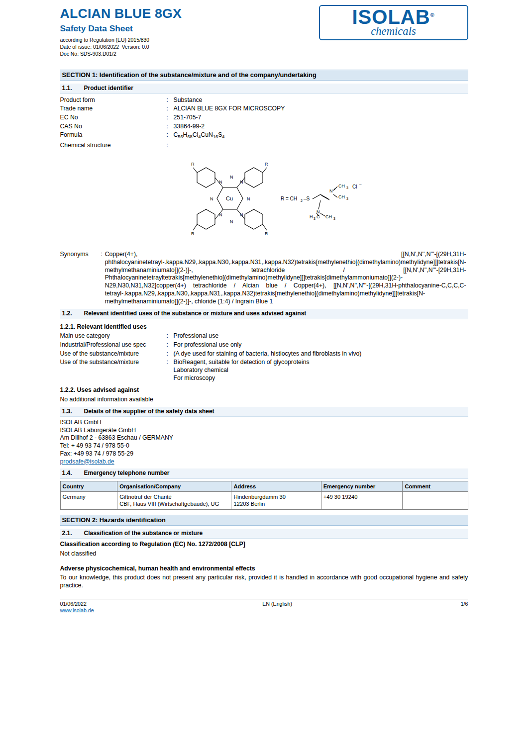ALCIAN BLUE 8GX
Safety Data Sheet
according to Regulation (EU) 2015/830
Date of issue: 01/06/2022 Version: 0.0
Doc No: SDS-903.D01/2
ISOLAB®
chemicals
SECTION 1: Identification of the substance/mixture and of the company/undertaking
1.1. Product identifier
| Product form | : | Substance |
| Trade name | : | ALCIAN BLUE 8GX FOR MICROSCOPY |
| EC No | : | 251-705-7 |
| CAS No | : | 33864-99-2 |
| Formula | : | C 56 H 68 Cl 4 CuN 16 S 4 |
| Chemical structure | : | |
Cu N N N N N N N N R R R R R = CH 2 –S N + CH 3 CH 3 N H 3 C CH 3 Cl –
| Synonyms | : | Copper(4+), [[N,N',N'',N'''-[(29H,31H-phthalocyaninetetrayl-.kappa.N29,.kappa.N30,.kappa.N31,.kappa.N32)tetrakis[methylenethio[(dimethylamino)methylidyne]]]tetrakis[N-methylmethanaminiumato]](2-)]-, tetrachloride / [[N,N',N'',N'''-[29H,31H-Phthalocyaninetetrayltetrakis[methylenethio[(dimethylamino)methylidyne]]]tetrakis[dimethylammoniumato]](2-)-N29,N30,N31,N32]copper(4+) tetrachloride / Alcian blue / Copper(4+), [[N,N',N'',N'''-[(29H,31H-phthalocyanine-C,C,C,C-tetrayl-.kappa.N29,.kappa.N30,.kappa.N31,.kappa.N32)tetrakis[methylenethio[(dimethylamino)methylidyne]]]tetrakis[N-methylmethanaminiumato]](2-)]-, chloride (1:4) / Ingrain Blue 1 |
1.2. Relevant identified uses of the substance or mixture and uses advised against
1.2.1. Relevant identified uses
| Main use category | : | Professional use |
| Industrial/Professional use spec | : | For professional use only |
| Use of the substance/mixture | : | (A dye used for staining of bacteria, histiocytes and fibroblasts in vivo) |
| Use of the substance/mixture | : | BioReagent, suitable for detection of glycoproteins Laboratory chemical For microscopy |
1.2.2. Uses advised against
No additional information available
1.3. Details of the supplier of the safety data sheet
ISOLAB GmbH
ISOLAB Laborgeräte GmbH
Am Dillhof 2 - 63863 Eschau / GERMANY
Tel: + 49 93 74 / 978 55-0
Fax: +49 93 74 / 978 55-29
prodsafe@isolab.de
1.4. Emergency telephone number
| Country | Organisation/Company | Address | Emergency number | Comment |
| --- | --- | --- | --- | --- |
| Germany | Giftnotruf der Charité CBF, Haus VIII (Wirtschaftgebäude), UG | Hindenburgdamm 30 12203 Berlin | +49 30 19240 | |
SECTION 2: Hazards identification
2.1. Classification of the substance or mixture
Classification according to Regulation (EC) No. 1272/2008 [CLP]
Not classified
Adverse physicochemical, human health and environmental effects
To our knowledge, this product does not present any particular risk, provided it is handled in accordance with good occupational hygiene and safety practice.
01/06/2022
www.isolab.de
EN (English)
1/6